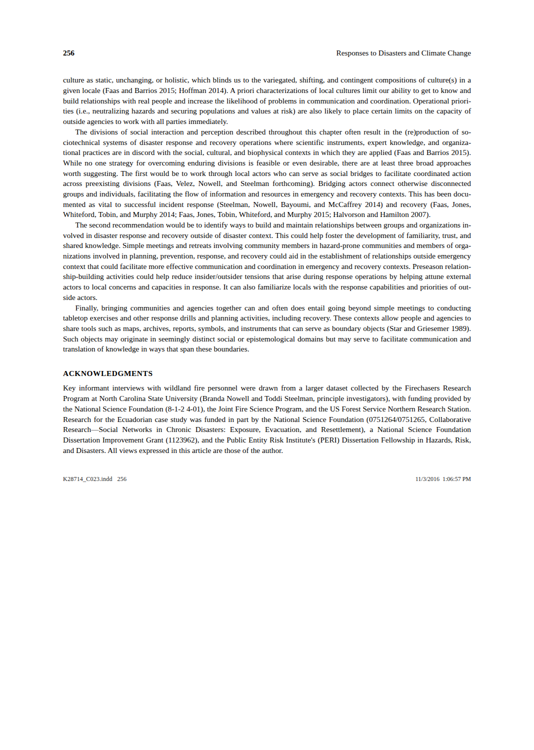256 Responses to Disasters and Climate Change
culture as static, unchanging, or holistic, which blinds us to the variegated, shifting, and contingent compositions of culture(s) in a given locale (Faas and Barrios 2015; Hoffman 2014). A priori characterizations of local cultures limit our ability to get to know and build relationships with real people and increase the likelihood of problems in communication and coordination. Operational priorities (i.e., neutralizing hazards and securing populations and values at risk) are also likely to place certain limits on the capacity of outside agencies to work with all parties immediately.
The divisions of social interaction and perception described throughout this chapter often result in the (re)production of sociotechnical systems of disaster response and recovery operations where scientific instruments, expert knowledge, and organizational practices are in discord with the social, cultural, and biophysical contexts in which they are applied (Faas and Barrios 2015). While no one strategy for overcoming enduring divisions is feasible or even desirable, there are at least three broad approaches worth suggesting. The first would be to work through local actors who can serve as social bridges to facilitate coordinated action across preexisting divisions (Faas, Velez, Nowell, and Steelman forthcoming). Bridging actors connect otherwise disconnected groups and individuals, facilitating the flow of information and resources in emergency and recovery contexts. This has been documented as vital to successful incident response (Steelman, Nowell, Bayoumi, and McCaffrey 2014) and recovery (Faas, Jones, Whiteford, Tobin, and Murphy 2014; Faas, Jones, Tobin, Whiteford, and Murphy 2015; Halvorson and Hamilton 2007).
The second recommendation would be to identify ways to build and maintain relationships between groups and organizations involved in disaster response and recovery outside of disaster context. This could help foster the development of familiarity, trust, and shared knowledge. Simple meetings and retreats involving community members in hazard-prone communities and members of organizations involved in planning, prevention, response, and recovery could aid in the establishment of relationships outside emergency context that could facilitate more effective communication and coordination in emergency and recovery contexts. Preseason relationship-building activities could help reduce insider/outsider tensions that arise during response operations by helping attune external actors to local concerns and capacities in response. It can also familiarize locals with the response capabilities and priorities of outside actors.
Finally, bringing communities and agencies together can and often does entail going beyond simple meetings to conducting tabletop exercises and other response drills and planning activities, including recovery. These contexts allow people and agencies to share tools such as maps, archives, reports, symbols, and instruments that can serve as boundary objects (Star and Griesemer 1989). Such objects may originate in seemingly distinct social or epistemological domains but may serve to facilitate communication and translation of knowledge in ways that span these boundaries.
Acknowledgments
Key informant interviews with wildland fire personnel were drawn from a larger dataset collected by the Firechasers Research Program at North Carolina State University (Branda Nowell and Toddi Steelman, principle investigators), with funding provided by the National Science Foundation (8-1-2 4-01), the Joint Fire Science Program, and the US Forest Service Northern Research Station. Research for the Ecuadorian case study was funded in part by the National Science Foundation (0751264/0751265, Collaborative Research—Social Networks in Chronic Disasters: Exposure, Evacuation, and Resettlement), a National Science Foundation Dissertation Improvement Grant (1123962), and the Public Entity Risk Institute's (PERI) Dissertation Fellowship in Hazards, Risk, and Disasters. All views expressed in this article are those of the author.
K28714_C023.indd 256 11/3/2016 1:06:57 PM